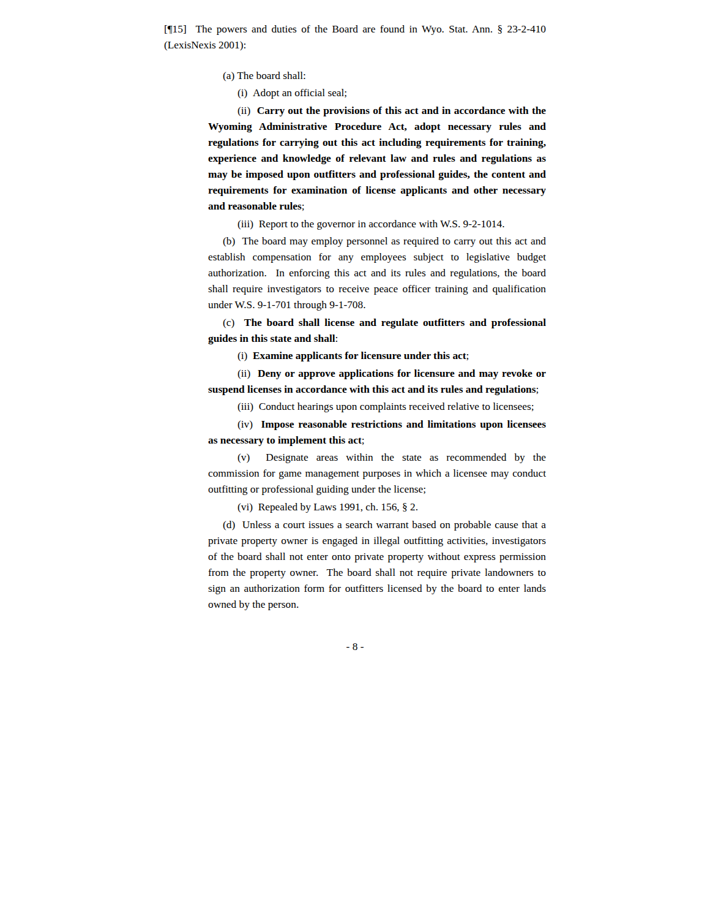[¶15] The powers and duties of the Board are found in Wyo. Stat. Ann. § 23-2-410 (LexisNexis 2001):
(a) The board shall:
(i) Adopt an official seal;
(ii) Carry out the provisions of this act and in accordance with the Wyoming Administrative Procedure Act, adopt necessary rules and regulations for carrying out this act including requirements for training, experience and knowledge of relevant law and rules and regulations as may be imposed upon outfitters and professional guides, the content and requirements for examination of license applicants and other necessary and reasonable rules;
(iii) Report to the governor in accordance with W.S. 9-2-1014.
(b) The board may employ personnel as required to carry out this act and establish compensation for any employees subject to legislative budget authorization. In enforcing this act and its rules and regulations, the board shall require investigators to receive peace officer training and qualification under W.S. 9-1-701 through 9-1-708.
(c) The board shall license and regulate outfitters and professional guides in this state and shall:
(i) Examine applicants for licensure under this act;
(ii) Deny or approve applications for licensure and may revoke or suspend licenses in accordance with this act and its rules and regulations;
(iii) Conduct hearings upon complaints received relative to licensees;
(iv) Impose reasonable restrictions and limitations upon licensees as necessary to implement this act;
(v) Designate areas within the state as recommended by the commission for game management purposes in which a licensee may conduct outfitting or professional guiding under the license;
(vi) Repealed by Laws 1991, ch. 156, § 2.
(d) Unless a court issues a search warrant based on probable cause that a private property owner is engaged in illegal outfitting activities, investigators of the board shall not enter onto private property without express permission from the property owner. The board shall not require private landowners to sign an authorization form for outfitters licensed by the board to enter lands owned by the person.
- 8 -